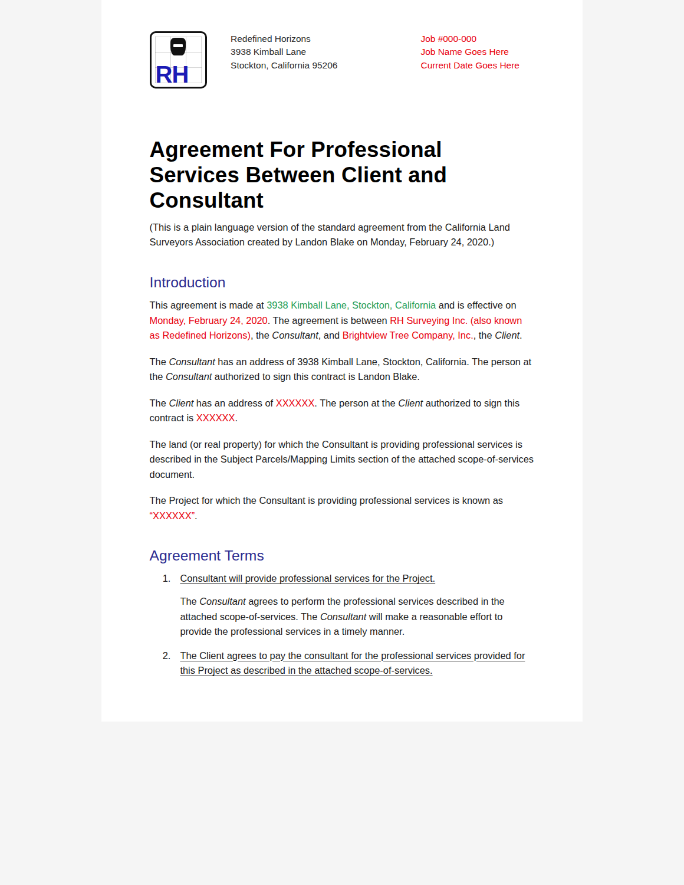RH
Redefined Horizons
3938 Kimball Lane
Stockton, California 95206
Job #000-000
Job Name Goes Here
Current Date Goes Here
Agreement For Professional Services Between Client and Consultant
(This is a plain language version of the standard agreement from the California Land Surveyors Association created by Landon Blake on Monday, February 24, 2020.)
Introduction
This agreement is made at 3938 Kimball Lane, Stockton, California and is effective on Monday, February 24, 2020. The agreement is between RH Surveying Inc. (also known as Redefined Horizons), the Consultant, and Brightview Tree Company, Inc., the Client.
The Consultant has an address of 3938 Kimball Lane, Stockton, California. The person at the Consultant authorized to sign this contract is Landon Blake.
The Client has an address of XXXXXX. The person at the Client authorized to sign this contract is XXXXXX.
The land (or real property) for which the Consultant is providing professional services is described in the Subject Parcels/Mapping Limits section of the attached scope-of-services document.
The Project for which the Consultant is providing professional services is known as “XXXXXX”.
Agreement Terms
Consultant will provide professional services for the Project.
The Consultant agrees to perform the professional services described in the attached scope-of-services. The Consultant will make a reasonable effort to provide the professional services in a timely manner.
The Client agrees to pay the consultant for the professional services provided for this Project as described in the attached scope-of-services.